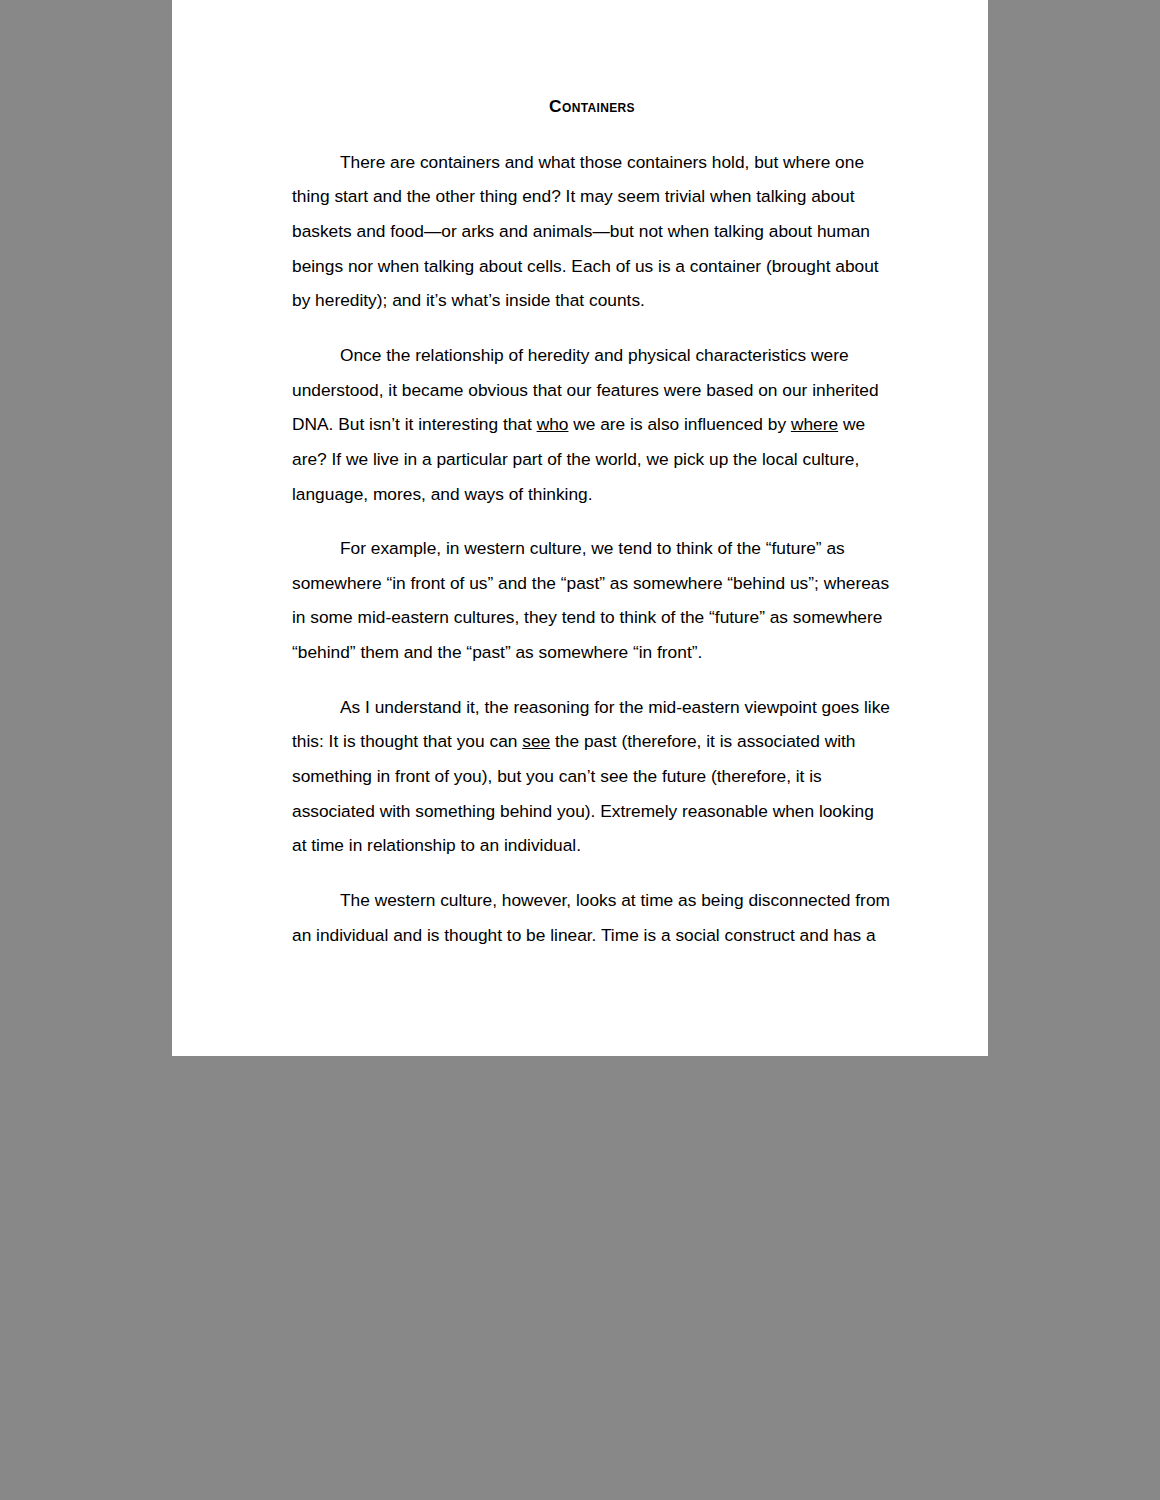Containers
There are containers and what those containers hold, but where one thing start and the other thing end? It may seem trivial when talking about baskets and food—or arks and animals—but not when talking about human beings nor when talking about cells. Each of us is a container (brought about by heredity); and it’s what’s inside that counts.
Once the relationship of heredity and physical characteristics were understood, it became obvious that our features were based on our inherited DNA. But isn’t it interesting that who we are is also influenced by where we are? If we live in a particular part of the world, we pick up the local culture, language, mores, and ways of thinking.
For example, in western culture, we tend to think of the “future” as somewhere “in front of us” and the “past” as somewhere “behind us”; whereas in some mid-eastern cultures, they tend to think of the “future” as somewhere “behind” them and the “past” as somewhere “in front”.
As I understand it, the reasoning for the mid-eastern viewpoint goes like this: It is thought that you can see the past (therefore, it is associated with something in front of you), but you can’t see the future (therefore, it is associated with something behind you). Extremely reasonable when looking at time in relationship to an individual.
The western culture, however, looks at time as being disconnected from an individual and is thought to be linear. Time is a social construct and has a